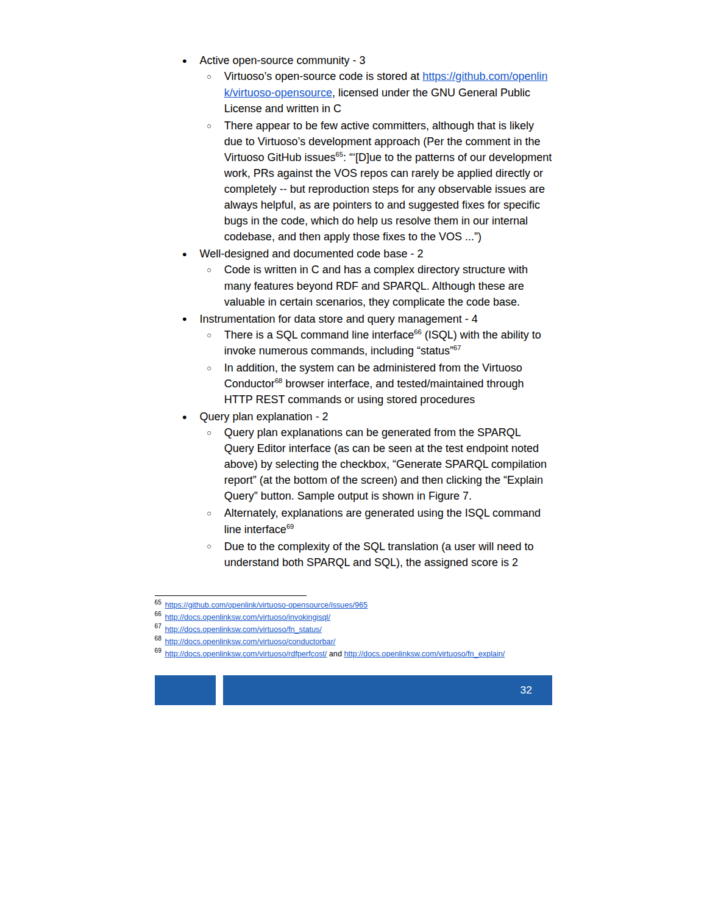Active open-source community - 3
Virtuoso’s open-source code is stored at https://github.com/openlink/virtuoso-opensource, licensed under the GNU General Public License and written in C
There appear to be few active committers, although that is likely due to Virtuoso’s development approach (Per the comment in the Virtuoso GitHub issues65: “‘[D]ue to the patterns of our development work, PRs against the VOS repos can rarely be applied directly or completely -- but reproduction steps for any observable issues are always helpful, as are pointers to and suggested fixes for specific bugs in the code, which do help us resolve them in our internal codebase, and then apply those fixes to the VOS ...”)
Well-designed and documented code base - 2
Code is written in C and has a complex directory structure with many features beyond RDF and SPARQL. Although these are valuable in certain scenarios, they complicate the code base.
Instrumentation for data store and query management - 4
There is a SQL command line interface66 (ISQL) with the ability to invoke numerous commands, including “status”67
In addition, the system can be administered from the Virtuoso Conductor68 browser interface, and tested/maintained through HTTP REST commands or using stored procedures
Query plan explanation - 2
Query plan explanations can be generated from the SPARQL Query Editor interface (as can be seen at the test endpoint noted above) by selecting the checkbox, “Generate SPARQL compilation report” (at the bottom of the screen) and then clicking the “Explain Query” button. Sample output is shown in Figure 7.
Alternately, explanations are generated using the ISQL command line interface69
Due to the complexity of the SQL translation (a user will need to understand both SPARQL and SQL), the assigned score is 2
65 https://github.com/openlink/virtuoso-opensource/issues/965
66 http://docs.openlinksw.com/virtuoso/invokingisql/
67 http://docs.openlinksw.com/virtuoso/fn_status/
68 http://docs.openlinksw.com/virtuoso/conductorbar/
69 http://docs.openlinksw.com/virtuoso/rdfperfcost/ and http://docs.openlinksw.com/virtuoso/fn_explain/
32